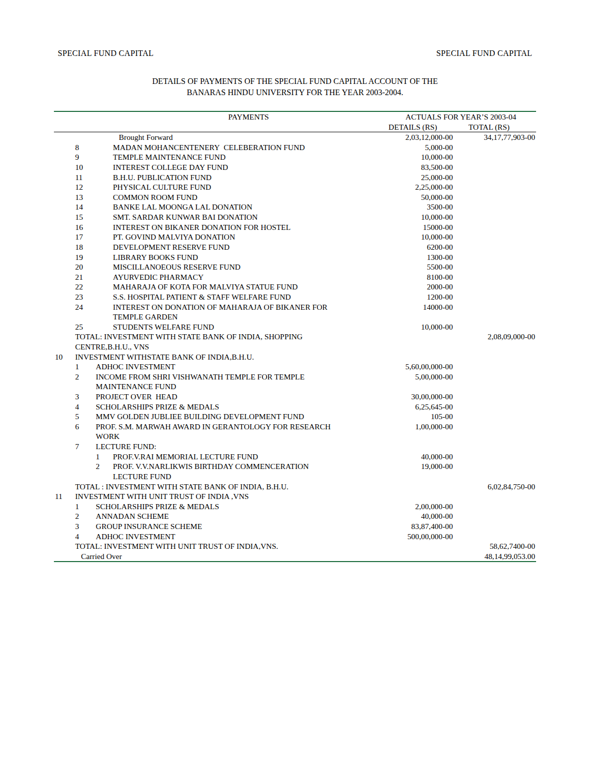SPECIAL FUND CAPITAL SPECIAL FUND CAPITAL
DETAILS OF PAYMENTS OF THE SPECIAL FUND CAPITAL ACCOUNT OF THE
BANARAS HINDU UNIVERSITY FOR THE YEAR 2003-2004.
| | | | PAYMENTS | ACTUALS FOR YEAR’S 2003-04 |
| --- | --- | --- | --- | --- |
| | | | | DETAILS (RS) | TOTAL (RS) |
| | | | Brought Forward | 2,03,12,000-00 | 34,17,77,903-00 |
| | 8 | | MADAN MOHANCENTENERY CELEBERATION FUND | 5,000-00 | |
| | 9 | | TEMPLE MAINTENANCE FUND | 10,000-00 | |
| | 10 | | INTEREST COLLEGE DAY FUND | 83,500-00 | |
| | 11 | | B.H.U. PUBLICATION FUND | 25,000-00 | |
| | 12 | | PHYSICAL CULTURE FUND | 2,25,000-00 | |
| | 13 | | COMMON ROOM FUND | 50,000-00 | |
| | 14 | | BANKE LAL MOONGA LAL DONATION | 3500-00 | |
| | 15 | | SMT. SARDAR KUNWAR BAI DONATION | 10,000-00 | |
| | 16 | | INTEREST ON BIKANER DONATION FOR HOSTEL | 15000-00 | |
| | 17 | | PT. GOVIND MALVIYA DONATION | 10,000-00 | |
| | 18 | | DEVELOPMENT RESERVE FUND | 6200-00 | |
| | 19 | | LIBRARY BOOKS FUND | 1300-00 | |
| | 20 | | MISCILLANOEOUS RESERVE FUND | 5500-00 | |
| | 21 | | AYURVEDIC PHARMACY | 8100-00 | |
| | 22 | | MAHARAJA OF KOTA FOR MALVIYA STATUE FUND | 2000-00 | |
| | 23 | | S.S. HOSPITAL PATIENT & STAFF WELFARE FUND | 1200-00 | |
| | 24 | | INTEREST ON DONATION OF MAHARAJA OF BIKANER FOR TEMPLE GARDEN | 14000-00 | |
| | 25 | | STUDENTS WELFARE FUND | 10,000-00 | |
| | TOTAL: INVESTMENT WITH STATE BANK OF INDIA, SHOPPING CENTRE,B.H.U., VNS | | 2,08,09,000-00 |
| 10 | INVESTMENT WITHSTATE BANK OF INDIA,B.H.U. | | |
| | 1 | ADHOC INVESTMENT | 5,60,00,000-00 | |
| | 2 | INCOME FROM SHRI VISHWANATH TEMPLE FOR TEMPLE MAINTENANCE FUND | 5,00,000-00 | |
| | 3 | PROJECT OVER HEAD | 30,00,000-00 | |
| | 4 | SCHOLARSHIPS PRIZE & MEDALS | 6,25,645-00 | |
| | 5 | MMV GOLDEN JUBLIEE BUILDING DEVELOPMENT FUND | 105-00 | |
| | 6 | PROF. S.M. MARWAH AWARD IN GERANTOLOGY FOR RESEARCH WORK | 1,00,000-00 | |
| | 7 | LECTURE FUND: | | |
| | | 1 | PROF.V.RAI MEMORIAL LECTURE FUND | 40,000-00 | |
| | | 2 | PROF. V.V.NARLIKWIS BIRTHDAY COMMENCERATION LECTURE FUND | 19,000-00 | |
| | TOTAL : INVESTMENT WITH STATE BANK OF INDIA, B.H.U. | | 6,02,84,750-00 |
| 11 | INVESTMENT WITH UNIT TRUST OF INDIA ,VNS | | |
| | 1 | SCHOLARSHIPS PRIZE & MEDALS | 2,00,000-00 | |
| | 2 | ANNADAN SCHEME | 40,000-00 | |
| | 3 | GROUP INSURANCE SCHEME | 83,87,400-00 | |
| | 4 | ADHOC INVESTMENT | 500,00,000-00 | |
| | TOTAL: INVESTMENT WITH UNIT TRUST OF INDIA,VNS. | | 58,62,7400-00 |
| | Carried Over | | 48,14,99,053.00 |